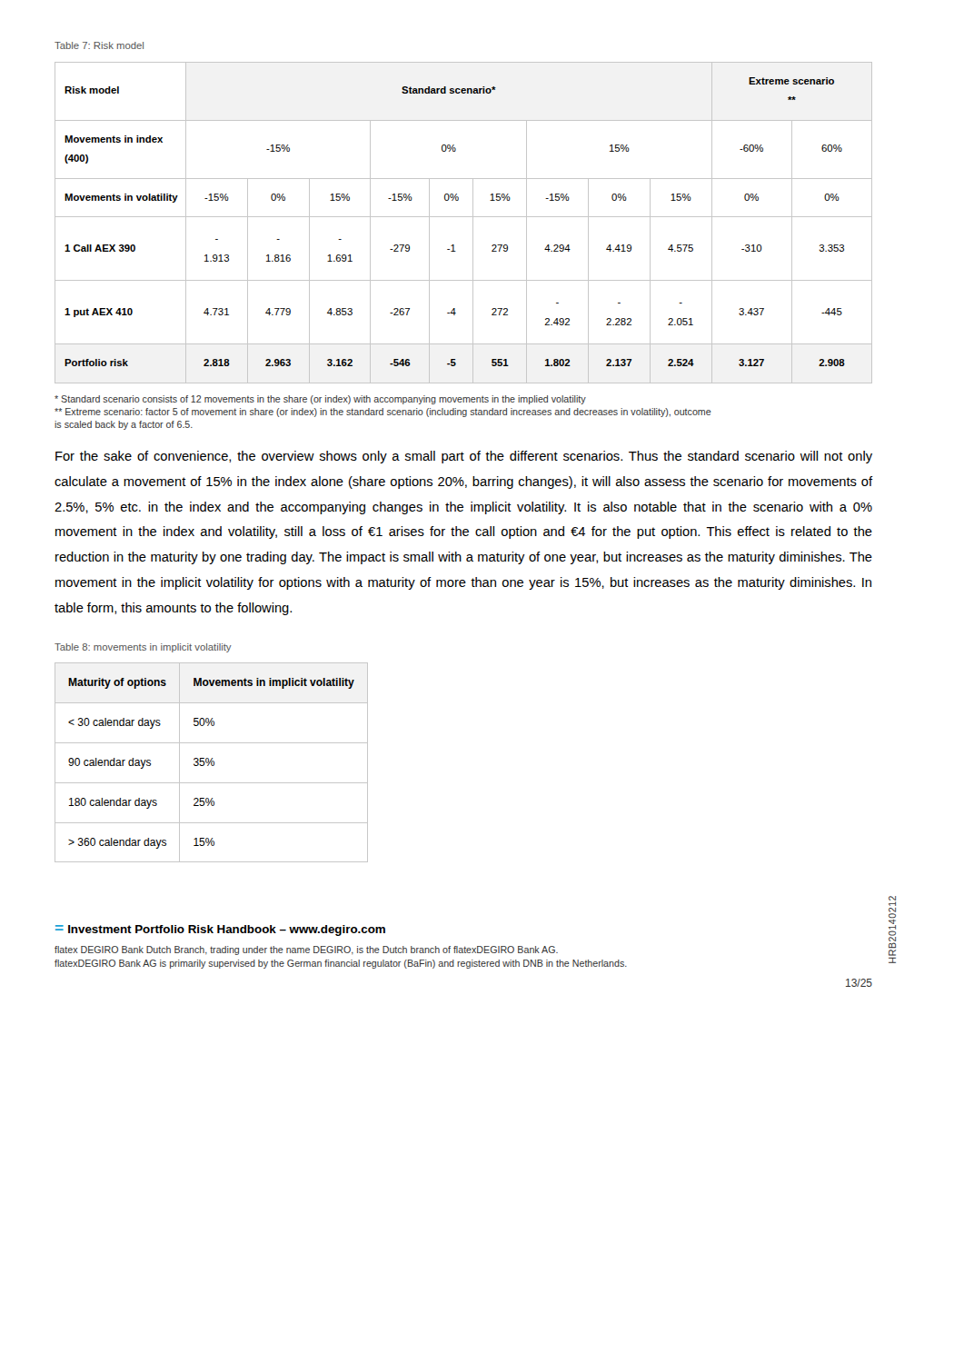Table 7: Risk model
| Risk model | Standard scenario* | Extreme scenario ** |
| --- | --- | --- |
| Movements in index (400) | -15% | 0% | 15% | -60% | 60% |
| Movements in volatility | -15% | 0% | 15% | -15% | 0% | 15% | -15% | 0% | 15% | 0% | 0% |
| 1 Call AEX 390 | - 1.913 | - 1.816 | - 1.691 | -279 | -1 | 279 | 4.294 | 4.419 | 4.575 | -310 | 3.353 |
| 1 put AEX 410 | 4.731 | 4.779 | 4.853 | -267 | -4 | 272 | - 2.492 | - 2.282 | - 2.051 | 3.437 | -445 |
| Portfolio risk | 2.818 | 2.963 | 3.162 | -546 | -5 | 551 | 1.802 | 2.137 | 2.524 | 3.127 | 2.908 |
* Standard scenario consists of 12 movements in the share (or index) with accompanying movements in the implied volatility
** Extreme scenario: factor 5 of movement in share (or index) in the standard scenario (including standard increases and decreases in volatility), outcome
is scaled back by a factor of 6.5.
For the sake of convenience, the overview shows only a small part of the different scenarios. Thus the standard scenario will not only calculate a movement of 15% in the index alone (share options 20%, barring changes), it will also assess the scenario for movements of 2.5%, 5% etc. in the index and the accompanying changes in the implicit volatility. It is also notable that in the scenario with a 0% movement in the index and volatility, still a loss of €1 arises for the call option and €4 for the put option. This effect is related to the reduction in the maturity by one trading day. The impact is small with a maturity of one year, but increases as the maturity diminishes. The movement in the implicit volatility for options with a maturity of more than one year is 15%, but increases as the maturity diminishes. In table form, this amounts to the following.
Table 8: movements in implicit volatility
| Maturity of options | Movements in implicit volatility |
| --- | --- |
| < 30 calendar days | 50% |
| 90 calendar days | 35% |
| 180 calendar days | 25% |
| > 360 calendar days | 15% |
=Investment Portfolio Risk Handbook – www.degiro.com
flatex DEGIRO Bank Dutch Branch, trading under the name DEGIRO, is the Dutch branch of flatexDEGIRO Bank AG.
flatexDEGIRO Bank AG is primarily supervised by the German financial regulator (BaFin) and registered with DNB in the Netherlands.
HRB20140212
13/25